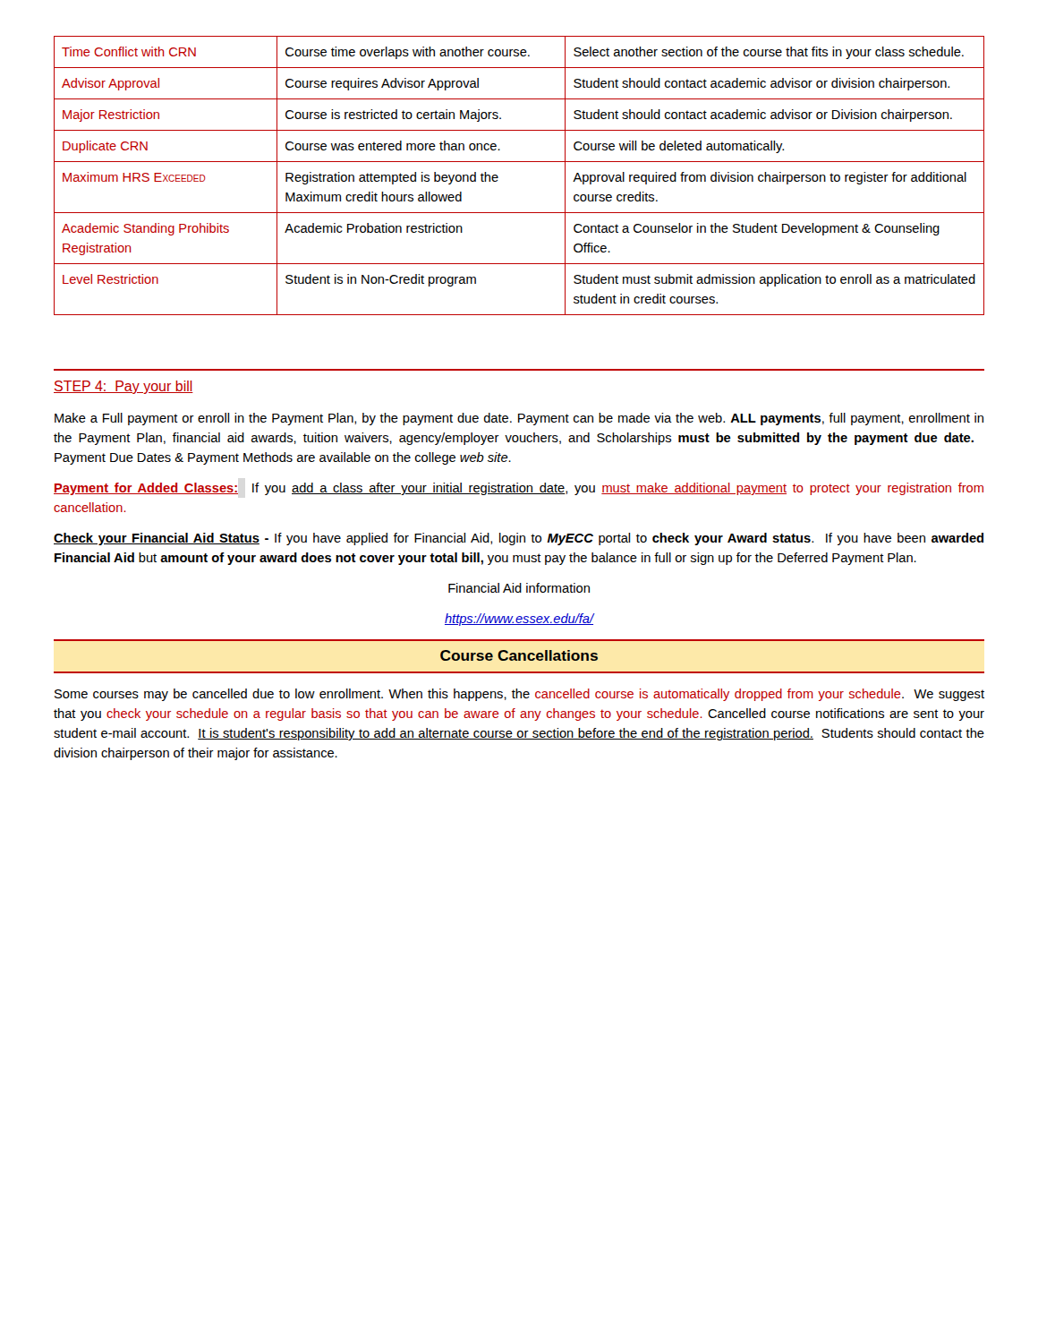| Time Conflict with CRN | Course time overlaps with another course. | Select another section of the course that fits in your class schedule. |
| Advisor Approval | Course requires Advisor Approval | Student should contact academic advisor or division chairperson. |
| Major Restriction | Course is restricted to certain Majors. | Student should contact academic advisor or Division chairperson. |
| Duplicate CRN | Course was entered more than once. | Course will be deleted automatically. |
| Maximum HRS Exceeded | Registration attempted is beyond the Maximum credit hours allowed | Approval required from division chairperson to register for additional course credits. |
| Academic Standing Prohibits Registration | Academic Probation restriction | Contact a Counselor in the Student Development & Counseling Office. |
| Level Restriction | Student is in Non-Credit program | Student must submit admission application to enroll as a matriculated student in credit courses. |
STEP 4: Pay your bill
Make a Full payment or enroll in the Payment Plan, by the payment due date. Payment can be made via the web. ALL payments, full payment, enrollment in the Payment Plan, financial aid awards, tuition waivers, agency/employer vouchers, and Scholarships must be submitted by the payment due date. Payment Due Dates & Payment Methods are available on the college web site.
Payment for Added Classes: If you add a class after your initial registration date, you must make additional payment to protect your registration from cancellation.
Check your Financial Aid Status - If you have applied for Financial Aid, login to MyECC portal to check your Award status. If you have been awarded Financial Aid but amount of your award does not cover your total bill, you must pay the balance in full or sign up for the Deferred Payment Plan.
Financial Aid information
https://www.essex.edu/fa/
Course Cancellations
Some courses may be cancelled due to low enrollment. When this happens, the cancelled course is automatically dropped from your schedule. We suggest that you check your schedule on a regular basis so that you can be aware of any changes to your schedule. Cancelled course notifications are sent to your student e-mail account. It is student's responsibility to add an alternate course or section before the end of the registration period. Students should contact the division chairperson of their major for assistance.